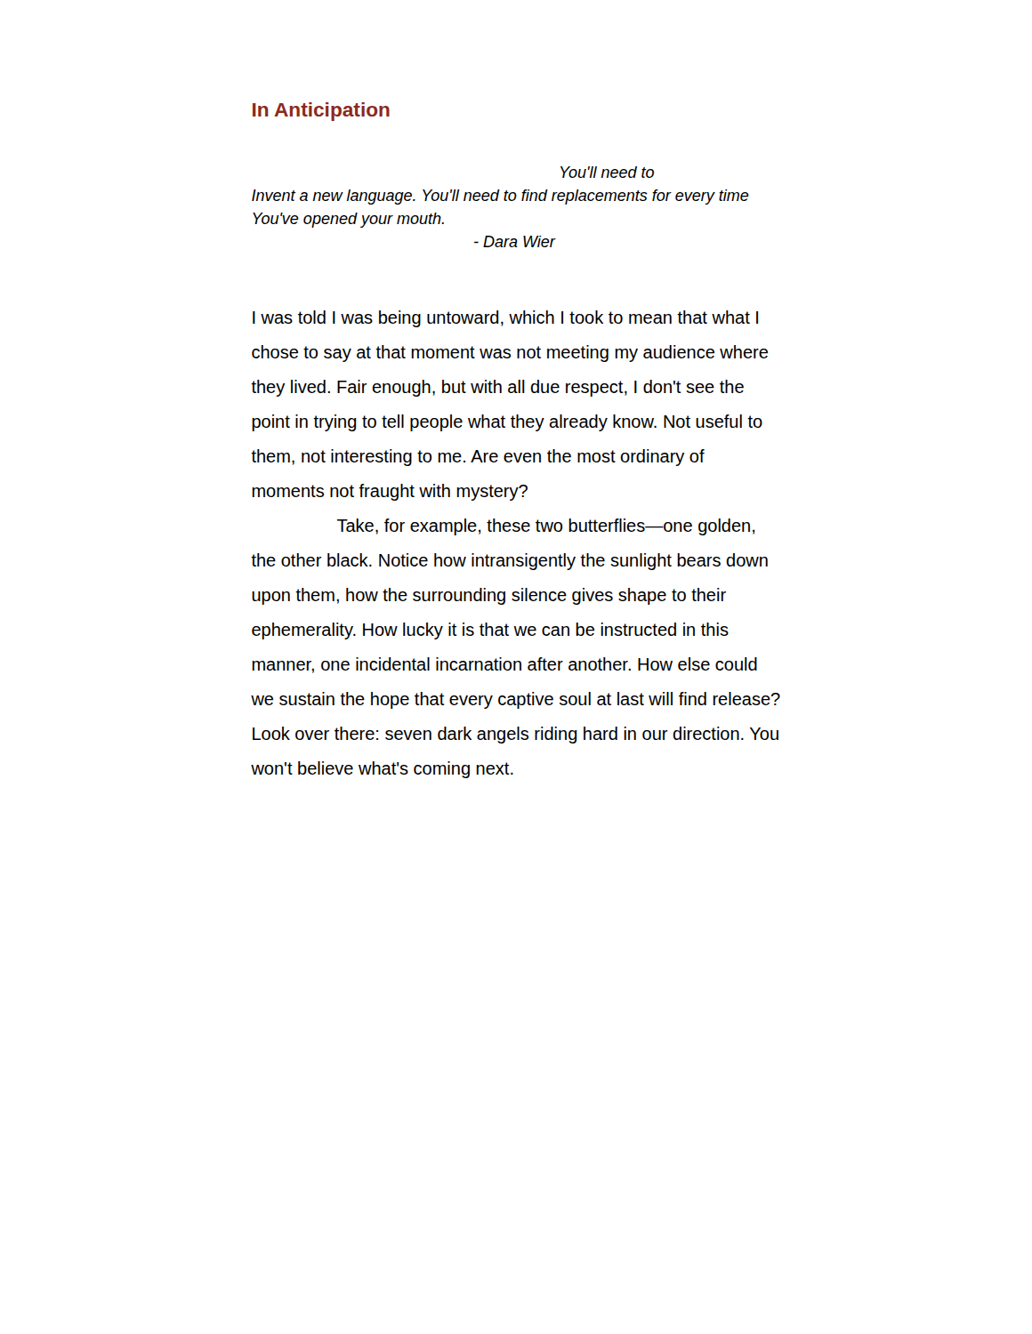In Anticipation
You'll need to Invent a new language. You'll need to find replacements for every time You've opened your mouth. - Dara Wier
I was told I was being untoward, which I took to mean that what I chose to say at that moment was not meeting my audience where they lived. Fair enough, but with all due respect, I don't see the point in trying to tell people what they already know. Not useful to them, not interesting to me. Are even the most ordinary of moments not fraught with mystery?
Take, for example, these two butterflies—one golden, the other black. Notice how intransigently the sunlight bears down upon them, how the surrounding silence gives shape to their ephemerality. How lucky it is that we can be instructed in this manner, one incidental incarnation after another. How else could we sustain the hope that every captive soul at last will find release? Look over there: seven dark angels riding hard in our direction. You won't believe what's coming next.